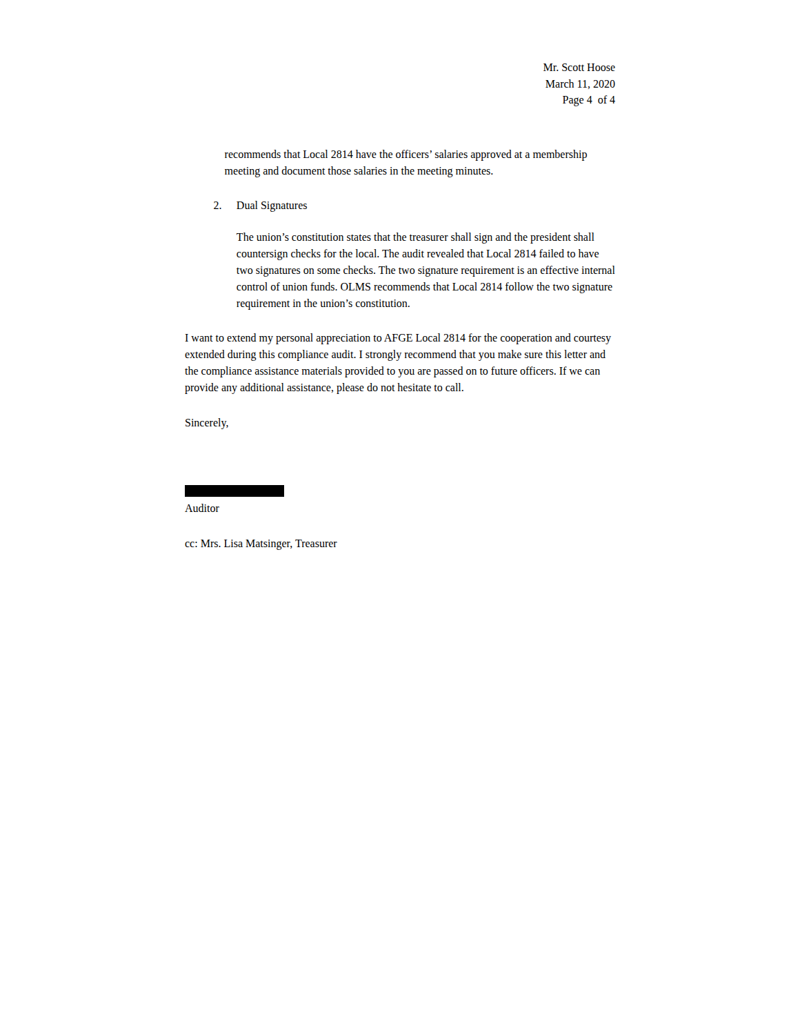Mr. Scott Hoose
March 11, 2020
Page 4 of 4
recommends that Local 2814 have the officers’ salaries approved at a membership meeting and document those salaries in the meeting minutes.
Dual Signatures
The union’s constitution states that the treasurer shall sign and the president shall countersign checks for the local. The audit revealed that Local 2814 failed to have two signatures on some checks. The two signature requirement is an effective internal control of union funds. OLMS recommends that Local 2814 follow the two signature requirement in the union’s constitution.
I want to extend my personal appreciation to AFGE Local 2814 for the cooperation and courtesy extended during this compliance audit. I strongly recommend that you make sure this letter and the compliance assistance materials provided to you are passed on to future officers. If we can provide any additional assistance, please do not hesitate to call.
Sincerely,
Auditor
cc: Mrs. Lisa Matsinger, Treasurer